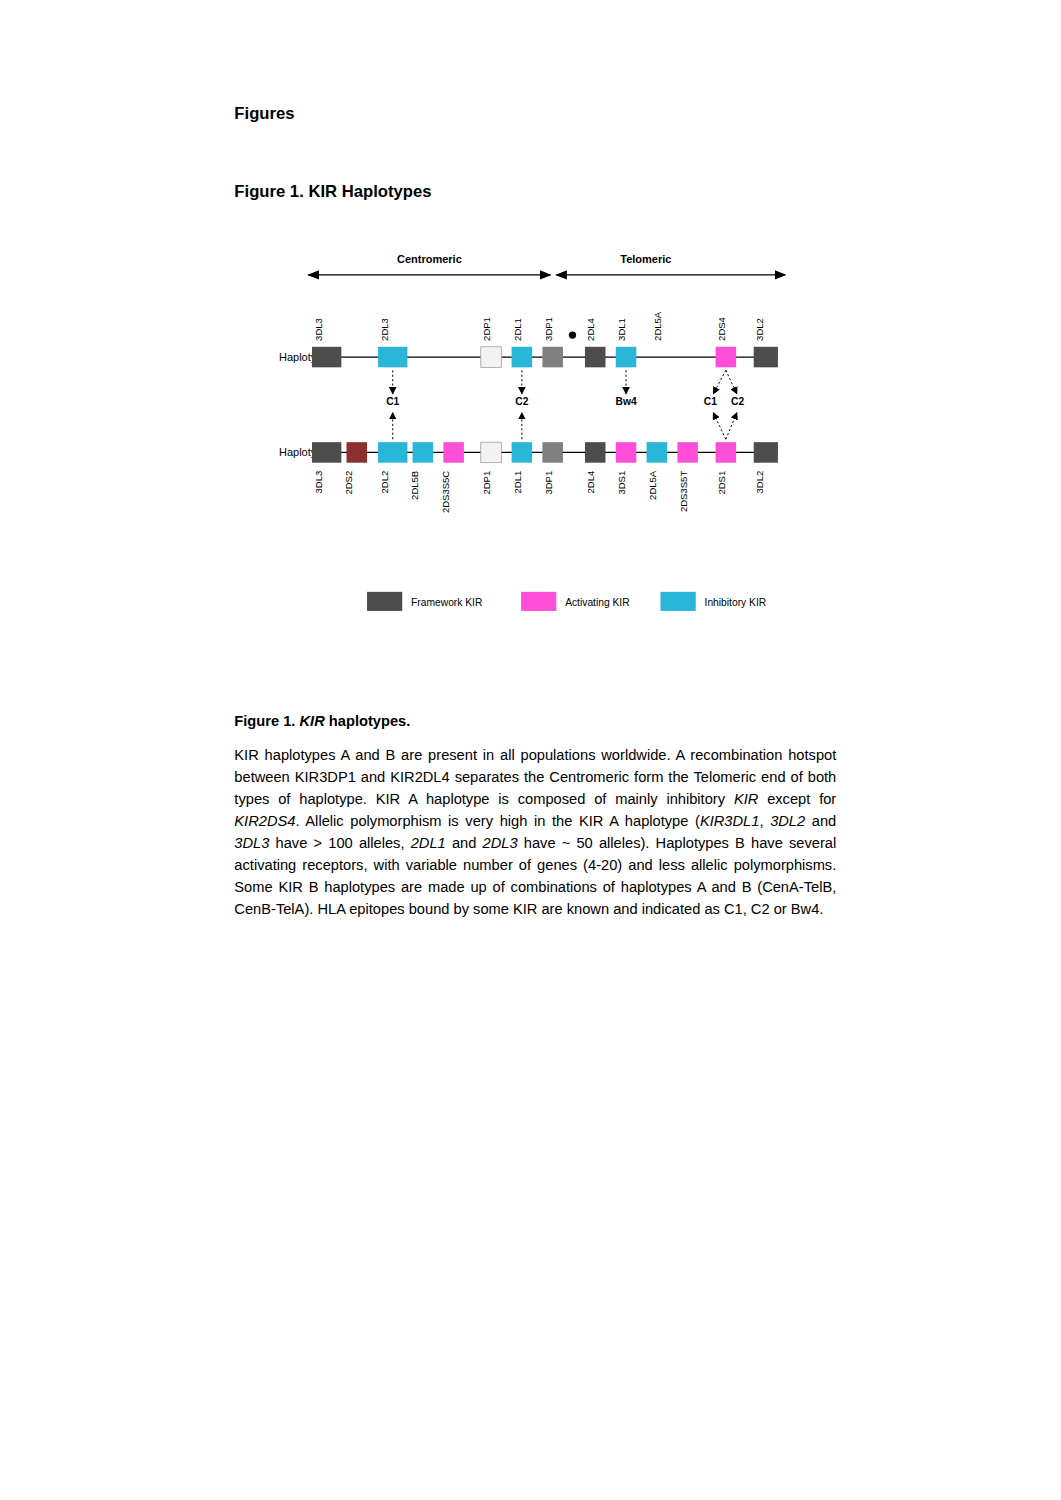Figures
Figure 1. KIR Haplotypes
Centromeric Telomeric 3DL3 2DL3 2DP1 2DL1 3DP1 2DL4 3DL1 2DL5A 2DS4 3DL2 Haplotype A C1 C2 Bw4 C1 C2 Haplotype B 3DL3 2DS2 2DL2 2DL5B 2DS3S5C 2DP1 2DL1 3DP1 2DL4 3DS1 2DL5A 2DS3S5T 2DS1 3DL2 Framework KIR Activating KIR Inhibitory KIR
Figure 1. KIR haplotypes.
KIR haplotypes A and B are present in all populations worldwide. A recombination hotspot between KIR3DP1 and KIR2DL4 separates the Centromeric form the Telomeric end of both types of haplotype. KIR A haplotype is composed of mainly inhibitory KIR except for KIR2DS4. Allelic polymorphism is very high in the KIR A haplotype (KIR3DL1, 3DL2 and 3DL3 have > 100 alleles, 2DL1 and 2DL3 have ~ 50 alleles). Haplotypes B have several activating receptors, with variable number of genes (4-20) and less allelic polymorphisms. Some KIR B haplotypes are made up of combinations of haplotypes A and B (CenA-TelB, CenB-TelA). HLA epitopes bound by some KIR are known and indicated as C1, C2 or Bw4.